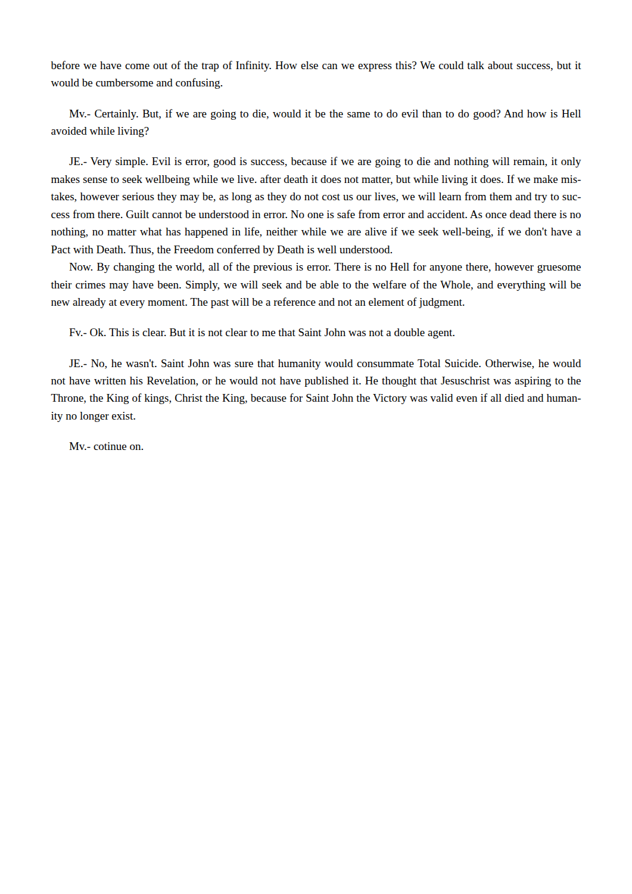before we have come out of the trap of Infinity. How else can we express this? We could talk about success, but it would be cumbersome and confusing.
Mv.- Certainly. But, if we are going to die, would it be the same to do evil than to do good? And how is Hell avoided while living?
JE.- Very simple. Evil is error, good is success, because if we are going to die and nothing will remain, it only makes sense to seek wellbeing while we live. after death it does not matter, but while living it does. If we make mistakes, however serious they may be, as long as they do not cost us our lives, we will learn from them and try to success from there. Guilt cannot be understood in error. No one is safe from error and accident. As once dead there is no nothing, no matter what has happened in life, neither while we are alive if we seek well-being, if we don't have a Pact with Death. Thus, the Freedom conferred by Death is well understood.
Now. By changing the world, all of the previous is error. There is no Hell for anyone there, however gruesome their crimes may have been. Simply, we will seek and be able to the welfare of the Whole, and everything will be new already at every moment. The past will be a reference and not an element of judgment.
Fv.- Ok. This is clear. But it is not clear to me that Saint John was not a double agent.
JE.- No, he wasn't. Saint John was sure that humanity would consummate Total Suicide. Otherwise, he would not have written his Revelation, or he would not have published it. He thought that Jesuschrist was aspiring to the Throne, the King of kings, Christ the King, because for Saint John the Victory was valid even if all died and humanity no longer exist.
Mv.- cotinue on.